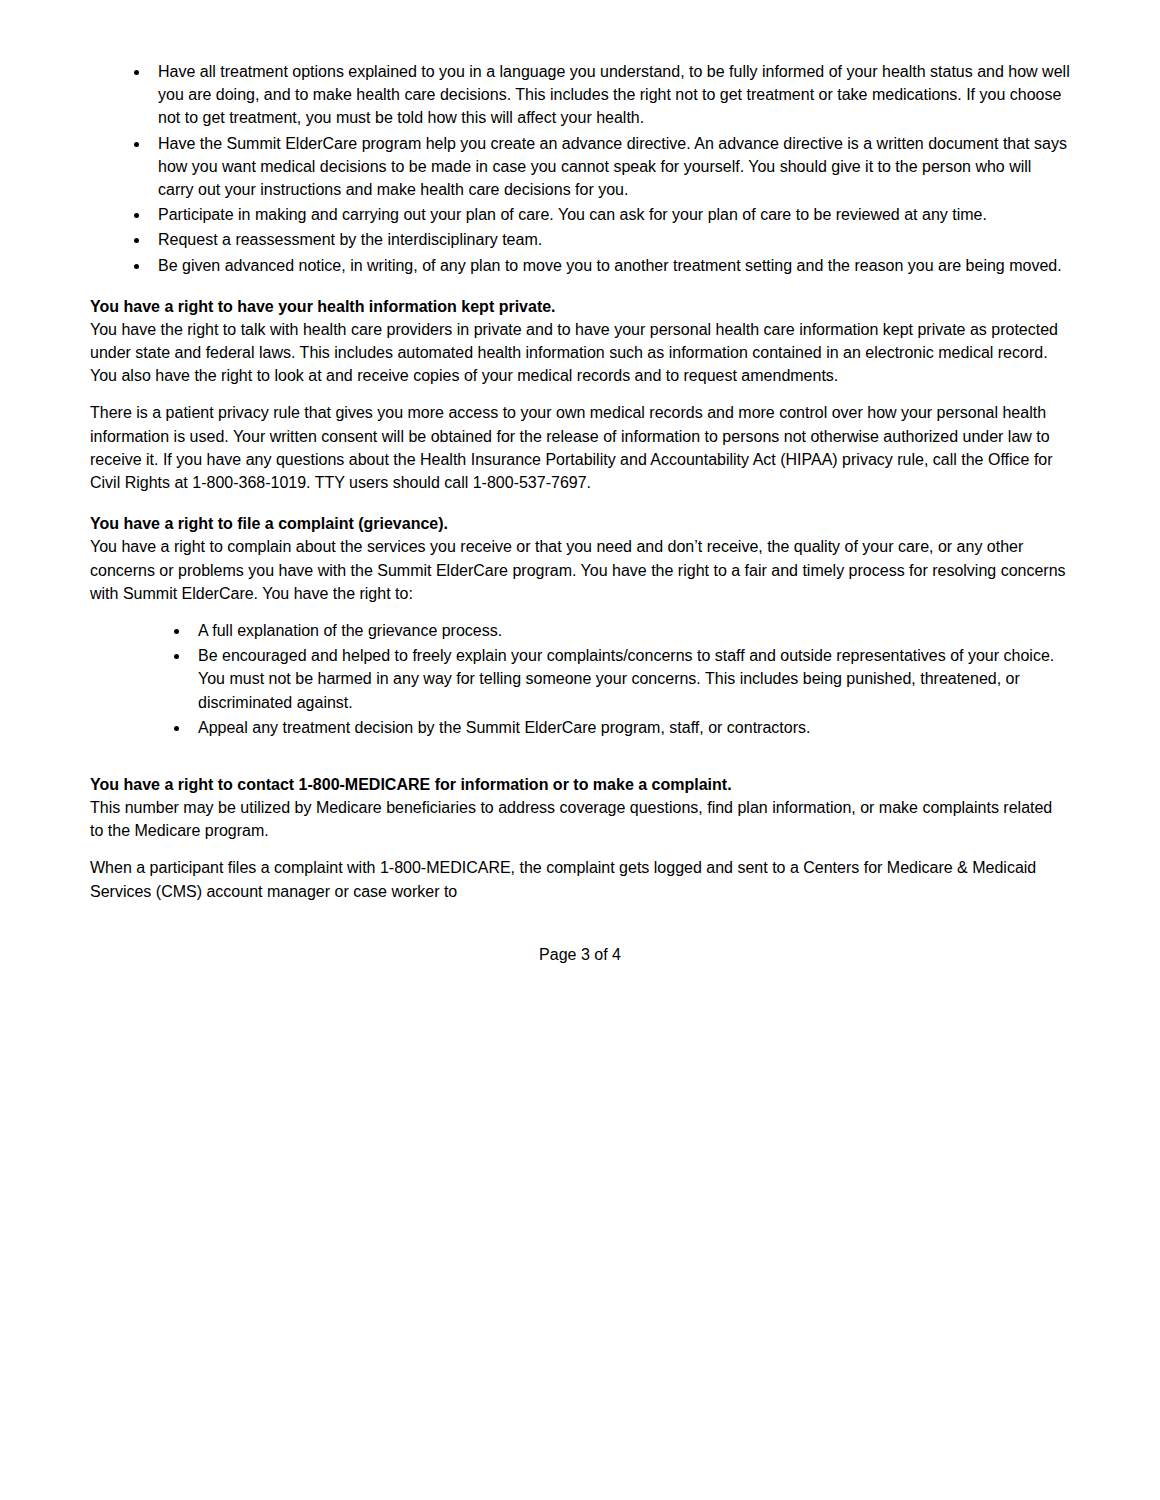Have all treatment options explained to you in a language you understand, to be fully informed of your health status and how well you are doing, and to make health care decisions. This includes the right not to get treatment or take medications. If you choose not to get treatment, you must be told how this will affect your health.
Have the Summit ElderCare program help you create an advance directive. An advance directive is a written document that says how you want medical decisions to be made in case you cannot speak for yourself. You should give it to the person who will carry out your instructions and make health care decisions for you.
Participate in making and carrying out your plan of care. You can ask for your plan of care to be reviewed at any time.
Request a reassessment by the interdisciplinary team.
Be given advanced notice, in writing, of any plan to move you to another treatment setting and the reason you are being moved.
You have a right to have your health information kept private.
You have the right to talk with health care providers in private and to have your personal health care information kept private as protected under state and federal laws. This includes automated health information such as information contained in an electronic medical record. You also have the right to look at and receive copies of your medical records and to request amendments.
There is a patient privacy rule that gives you more access to your own medical records and more control over how your personal health information is used. Your written consent will be obtained for the release of information to persons not otherwise authorized under law to receive it. If you have any questions about the Health Insurance Portability and Accountability Act (HIPAA) privacy rule, call the Office for Civil Rights at 1-800-368-1019. TTY users should call 1-800-537-7697.
You have a right to file a complaint (grievance).
You have a right to complain about the services you receive or that you need and don’t receive, the quality of your care, or any other concerns or problems you have with the Summit ElderCare program. You have the right to a fair and timely process for resolving concerns with Summit ElderCare. You have the right to:
A full explanation of the grievance process.
Be encouraged and helped to freely explain your complaints/concerns to staff and outside representatives of your choice. You must not be harmed in any way for telling someone your concerns. This includes being punished, threatened, or discriminated against.
Appeal any treatment decision by the Summit ElderCare program, staff, or contractors.
You have a right to contact 1-800-MEDICARE for information or to make a complaint.
This number may be utilized by Medicare beneficiaries to address coverage questions, find plan information, or make complaints related to the Medicare program.
When a participant files a complaint with 1-800-MEDICARE, the complaint gets logged and sent to a Centers for Medicare & Medicaid Services (CMS) account manager or case worker to
Page 3 of 4